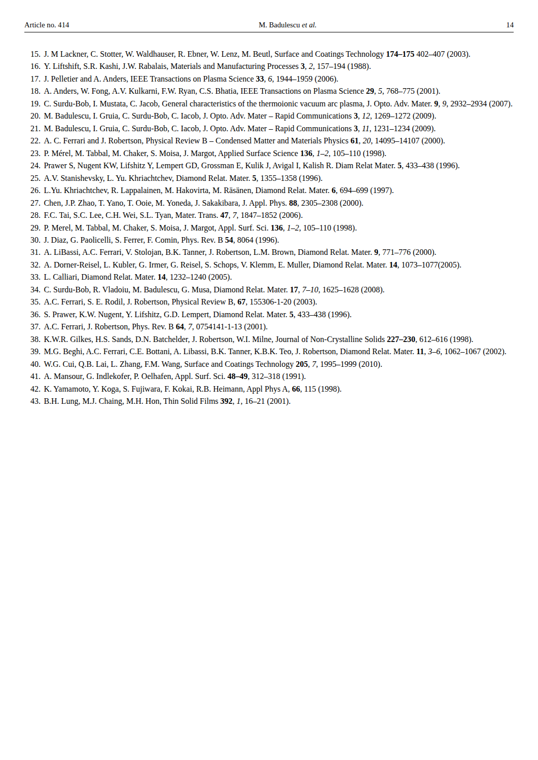Article no. 414 M. Badulescu et al. 14
J. M Lackner, C. Stotter, W. Waldhauser, R. Ebner, W. Lenz, M. Beutl, Surface and Coatings Technology 174–175 402–407 (2003).
Y. Liftshift, S.R. Kashi, J.W. Rabalais, Materials and Manufacturing Processes 3, 2, 157–194 (1988).
J. Pelletier and A. Anders, IEEE Transactions on Plasma Science 33, 6, 1944–1959 (2006).
A. Anders, W. Fong, A.V. Kulkarni, F.W. Ryan, C.S. Bhatia, IEEE Transactions on Plasma Science 29, 5, 768–775 (2001).
C. Surdu-Bob, I. Mustata, C. Jacob, General characteristics of the thermoionic vacuum arc plasma, J. Opto. Adv. Mater. 9, 9, 2932–2934 (2007).
M. Badulescu, I. Gruia, C. Surdu-Bob, C. Iacob, J. Opto. Adv. Mater – Rapid Communications 3, 12, 1269–1272 (2009).
M. Badulescu, I. Gruia, C. Surdu-Bob, C. Iacob, J. Opto. Adv. Mater – Rapid Communications 3, 11, 1231–1234 (2009).
A. C. Ferrari and J. Robertson, Physical Review B – Condensed Matter and Materials Physics 61, 20, 14095–14107 (2000).
P. Mérel, M. Tabbal, M. Chaker, S. Moisa, J. Margot, Applied Surface Science 136, 1–2, 105–110 (1998).
Prawer S, Nugent KW, Lifshitz Y, Lempert GD, Grossman E, Kulik J, Avigal I, Kalish R. Diam Relat Mater. 5, 433–438 (1996).
A.V. Stanishevsky, L. Yu. Khriachtchev, Diamond Relat. Mater. 5, 1355–1358 (1996).
L.Yu. Khriachtchev, R. Lappalainen, M. Hakovirta, M. Räsänen, Diamond Relat. Mater. 6, 694–699 (1997).
Chen, J.P. Zhao, T. Yano, T. Ooie, M. Yoneda, J. Sakakibara, J. Appl. Phys. 88, 2305–2308 (2000).
F.C. Tai, S.C. Lee, C.H. Wei, S.L. Tyan, Mater. Trans. 47, 7, 1847–1852 (2006).
P. Merel, M. Tabbal, M. Chaker, S. Moisa, J. Margot, Appl. Surf. Sci. 136, 1–2, 105–110 (1998).
J. Diaz, G. Paolicelli, S. Ferrer, F. Comin, Phys. Rev. B 54, 8064 (1996).
A. LiBassi, A.C. Ferrari, V. Stolojan, B.K. Tanner, J. Robertson, L.M. Brown, Diamond Relat. Mater. 9, 771–776 (2000).
A. Dorner-Reisel, L. Kubler, G. Irmer, G. Reisel, S. Schops, V. Klemm, E. Muller, Diamond Relat. Mater. 14, 1073–1077(2005).
L. Calliari, Diamond Relat. Mater. 14, 1232–1240 (2005).
C. Surdu-Bob, R. Vladoiu, M. Badulescu, G. Musa, Diamond Relat. Mater. 17, 7–10, 1625–1628 (2008).
A.C. Ferrari, S. E. Rodil, J. Robertson, Physical Review B, 67, 155306-1-20 (2003).
S. Prawer, K.W. Nugent, Y. Lifshitz, G.D. Lempert, Diamond Relat. Mater. 5, 433–438 (1996).
A.C. Ferrari, J. Robertson, Phys. Rev. B 64, 7, 0754141-1-13 (2001).
K.W.R. Gilkes, H.S. Sands, D.N. Batchelder, J. Robertson, W.I. Milne, Journal of Non-Crystalline Solids 227–230, 612–616 (1998).
M.G. Beghi, A.C. Ferrari, C.E. Bottani, A. Libassi, B.K. Tanner, K.B.K. Teo, J. Robertson, Diamond Relat. Mater. 11, 3–6, 1062–1067 (2002).
W.G. Cui, Q.B. Lai, L. Zhang, F.M. Wang, Surface and Coatings Technology 205, 7, 1995–1999 (2010).
A. Mansour, G. Indlekofer, P. Oelhafen, Appl. Surf. Sci. 48–49, 312–318 (1991).
K. Yamamoto, Y. Koga, S. Fujiwara, F. Kokai, R.B. Heimann, Appl Phys A, 66, 115 (1998).
B.H. Lung, M.J. Chaing, M.H. Hon, Thin Solid Films 392, 1, 16–21 (2001).